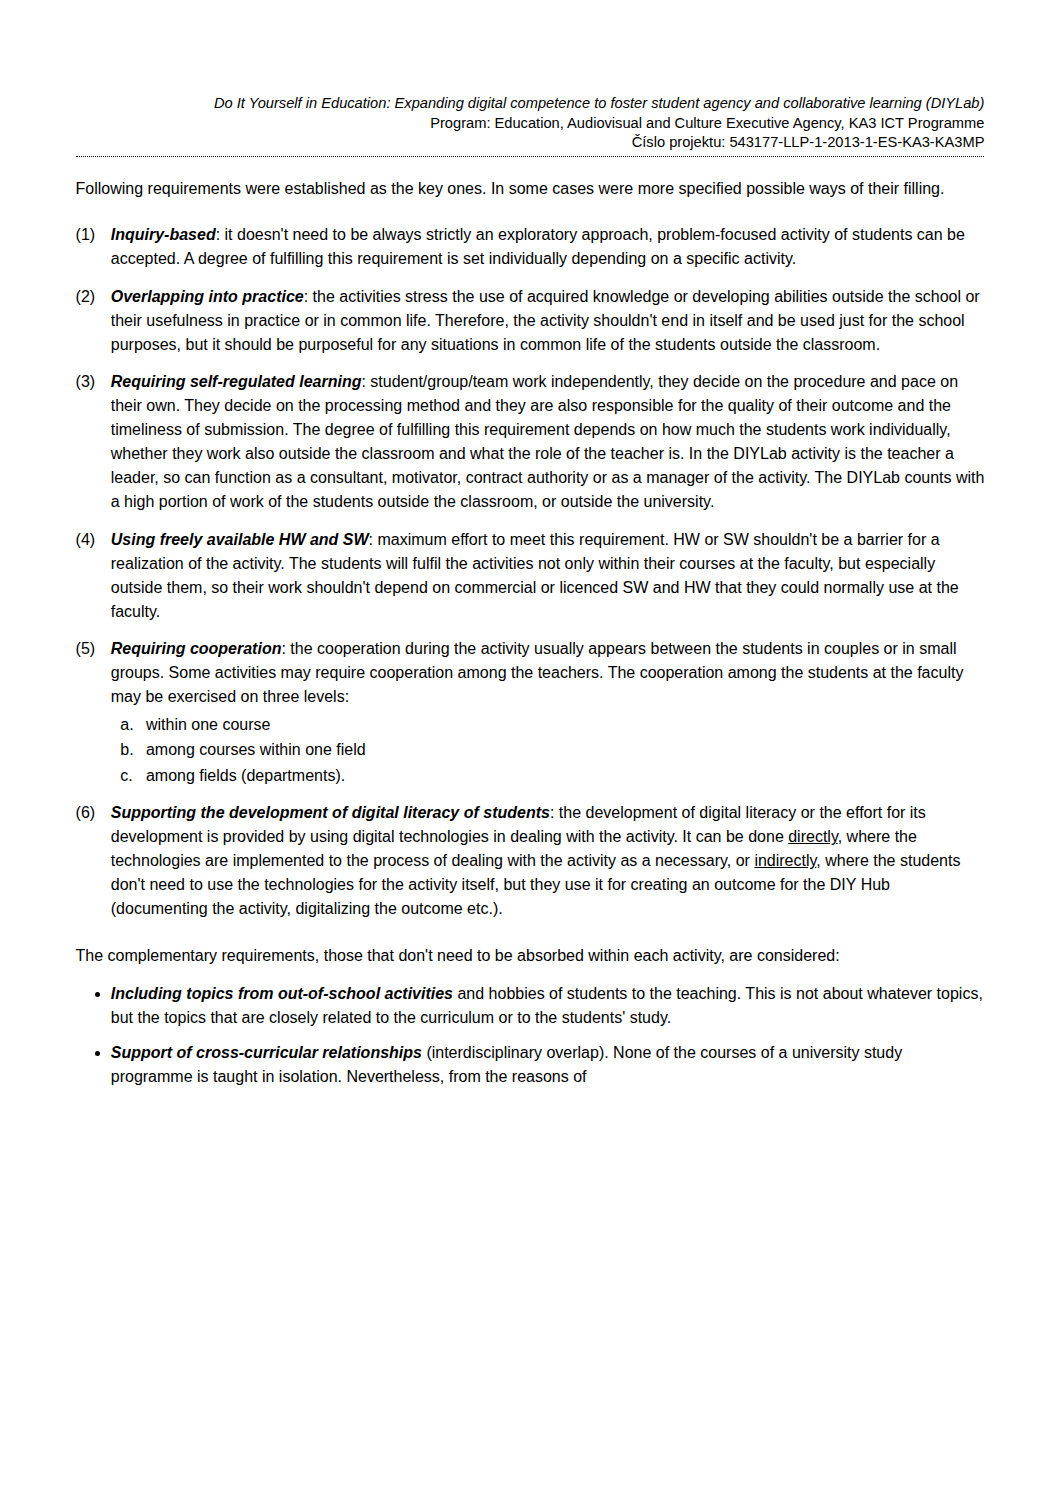Do It Yourself in Education: Expanding digital competence to foster student agency and collaborative learning (DIYLab)
Program: Education, Audiovisual and Culture Executive Agency, KA3 ICT Programme
Číslo projektu: 543177-LLP-1-2013-1-ES-KA3-KA3MP
Following requirements were established as the key ones. In some cases were more specified possible ways of their filling.
Inquiry-based: it doesn't need to be always strictly an exploratory approach, problem-focused activity of students can be accepted. A degree of fulfilling this requirement is set individually depending on a specific activity.
Overlapping into practice: the activities stress the use of acquired knowledge or developing abilities outside the school or their usefulness in practice or in common life. Therefore, the activity shouldn't end in itself and be used just for the school purposes, but it should be purposeful for any situations in common life of the students outside the classroom.
Requiring self-regulated learning: student/group/team work independently, they decide on the procedure and pace on their own. They decide on the processing method and they are also responsible for the quality of their outcome and the timeliness of submission. The degree of fulfilling this requirement depends on how much the students work individually, whether they work also outside the classroom and what the role of the teacher is. In the DIYLab activity is the teacher a leader, so can function as a consultant, motivator, contract authority or as a manager of the activity. The DIYLab counts with a high portion of work of the students outside the classroom, or outside the university.
Using freely available HW and SW: maximum effort to meet this requirement. HW or SW shouldn't be a barrier for a realization of the activity. The students will fulfil the activities not only within their courses at the faculty, but especially outside them, so their work shouldn't depend on commercial or licenced SW and HW that they could normally use at the faculty.
Requiring cooperation: the cooperation during the activity usually appears between the students in couples or in small groups. Some activities may require cooperation among the teachers. The cooperation among the students at the faculty may be exercised on three levels:
within one course
among courses within one field
among fields (departments).
Supporting the development of digital literacy of students: the development of digital literacy or the effort for its development is provided by using digital technologies in dealing with the activity. It can be done directly, where the technologies are implemented to the process of dealing with the activity as a necessary, or indirectly, where the students don't need to use the technologies for the activity itself, but they use it for creating an outcome for the DIY Hub (documenting the activity, digitalizing the outcome etc.).
The complementary requirements, those that don't need to be absorbed within each activity, are considered:
Including topics from out-of-school activities and hobbies of students to the teaching. This is not about whatever topics, but the topics that are closely related to the curriculum or to the students' study.
Support of cross-curricular relationships (interdisciplinary overlap). None of the courses of a university study programme is taught in isolation. Nevertheless, from the reasons of